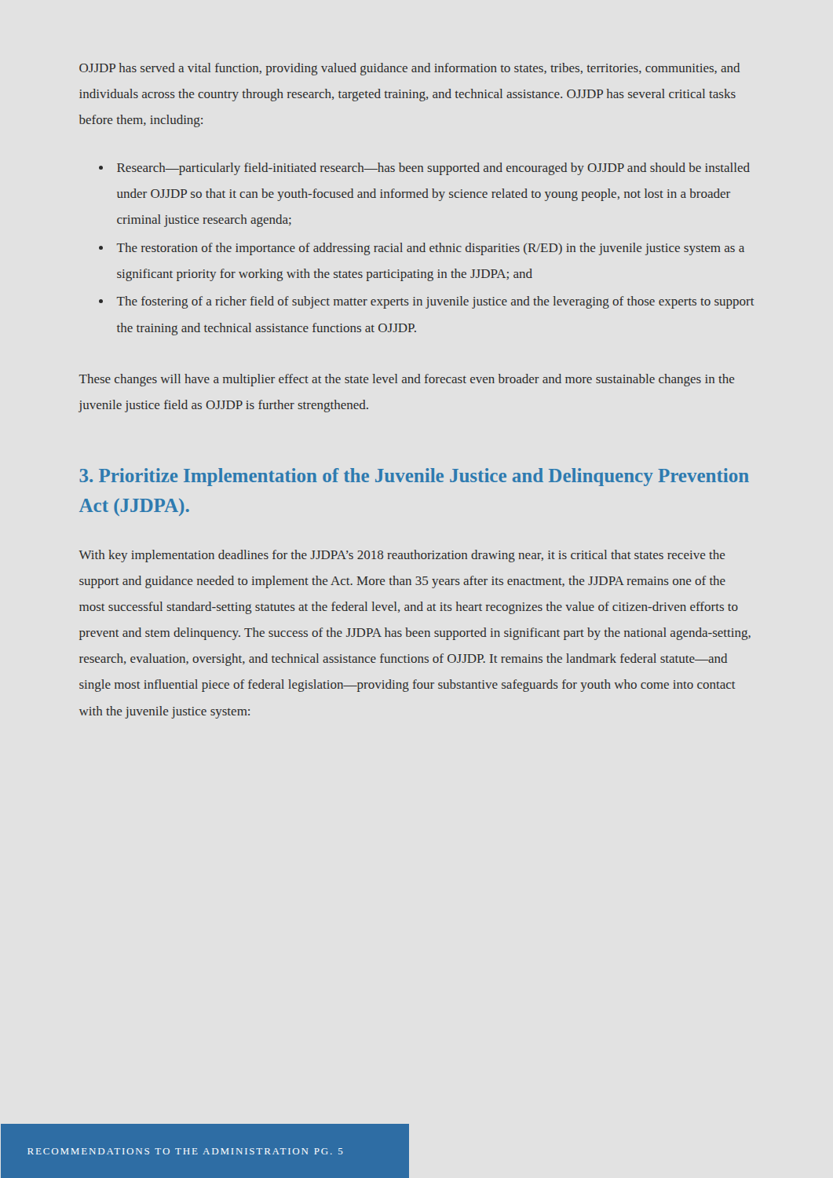OJJDP has served a vital function, providing valued guidance and information to states, tribes, territories, communities, and individuals across the country through research, targeted training, and technical assistance. OJJDP has several critical tasks before them, including:
Research—particularly field-initiated research—has been supported and encouraged by OJJDP and should be installed under OJJDP so that it can be youth-focused and informed by science related to young people, not lost in a broader criminal justice research agenda;
The restoration of the importance of addressing racial and ethnic disparities (R/ED) in the juvenile justice system as a significant priority for working with the states participating in the JJDPA; and
The fostering of a richer field of subject matter experts in juvenile justice and the leveraging of those experts to support the training and technical assistance functions at OJJDP.
These changes will have a multiplier effect at the state level and forecast even broader and more sustainable changes in the juvenile justice field as OJJDP is further strengthened.
3. Prioritize Implementation of the Juvenile Justice and Delinquency Prevention Act (JJDPA).
With key implementation deadlines for the JJDPA’s 2018 reauthorization drawing near, it is critical that states receive the support and guidance needed to implement the Act. More than 35 years after its enactment, the JJDPA remains one of the most successful standard-setting statutes at the federal level, and at its heart recognizes the value of citizen-driven efforts to prevent and stem delinquency. The success of the JJDPA has been supported in significant part by the national agenda-setting, research, evaluation, oversight, and technical assistance functions of OJJDP. It remains the landmark federal statute—and single most influential piece of federal legislation—providing four substantive safeguards for youth who come into contact with the juvenile justice system:
RECOMMENDATIONS TO THE ADMINISTRATION PG. 5